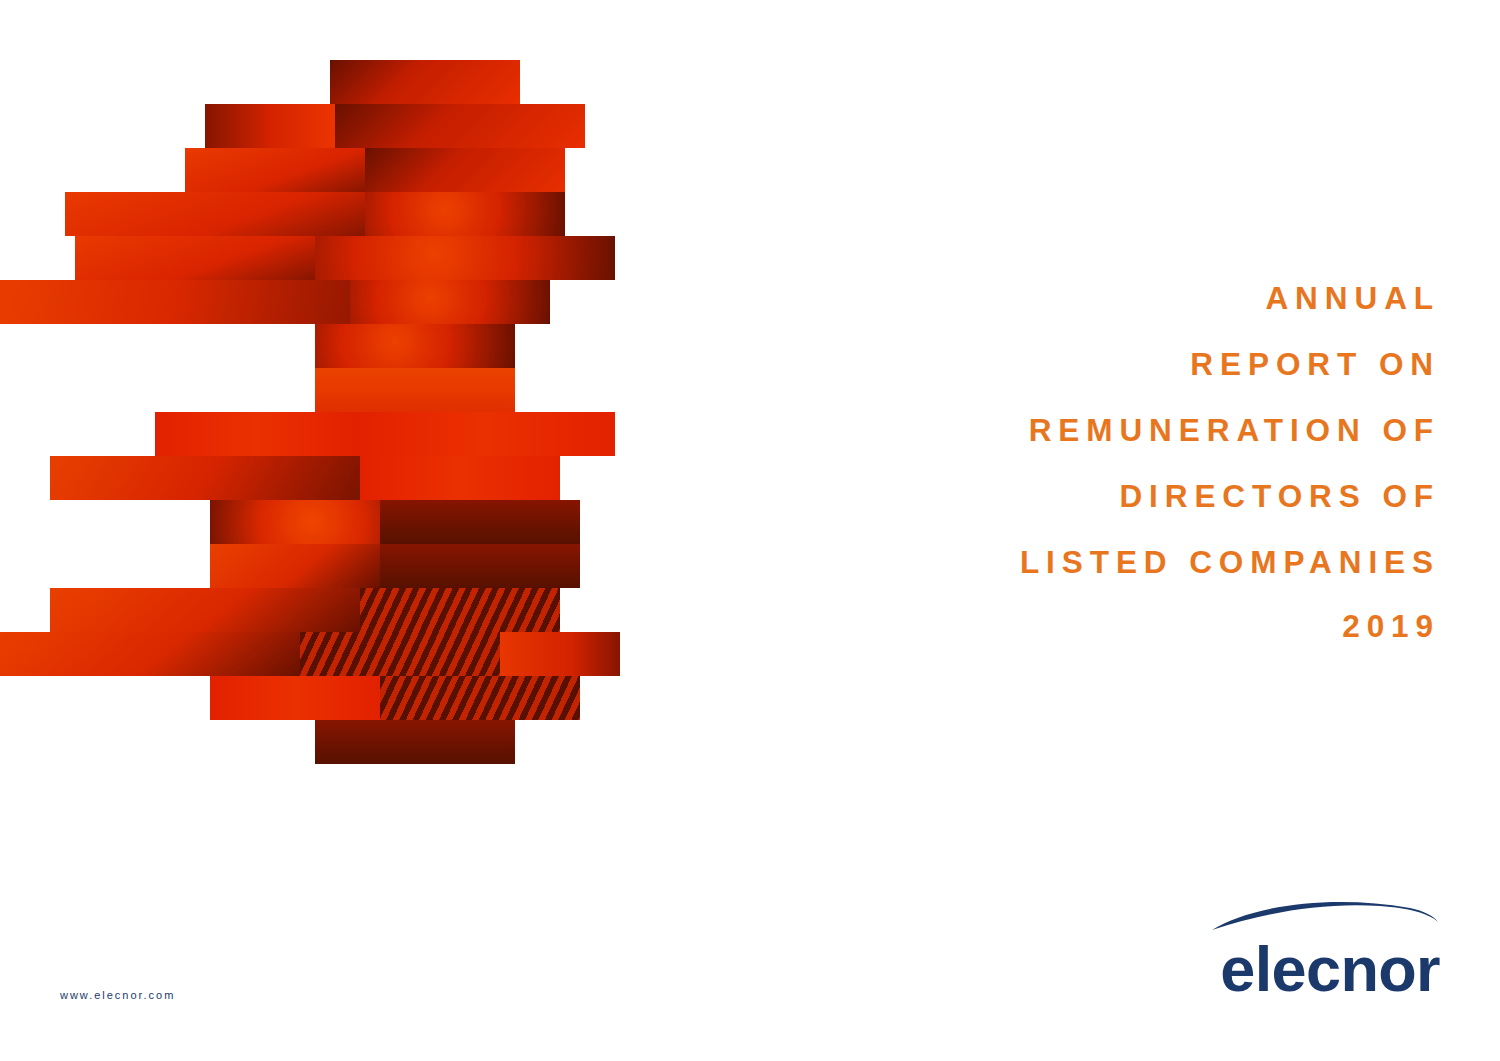Annual Report on Remuneration of Directors of Listed Companies
2019
www.elecnor.com
elecnor